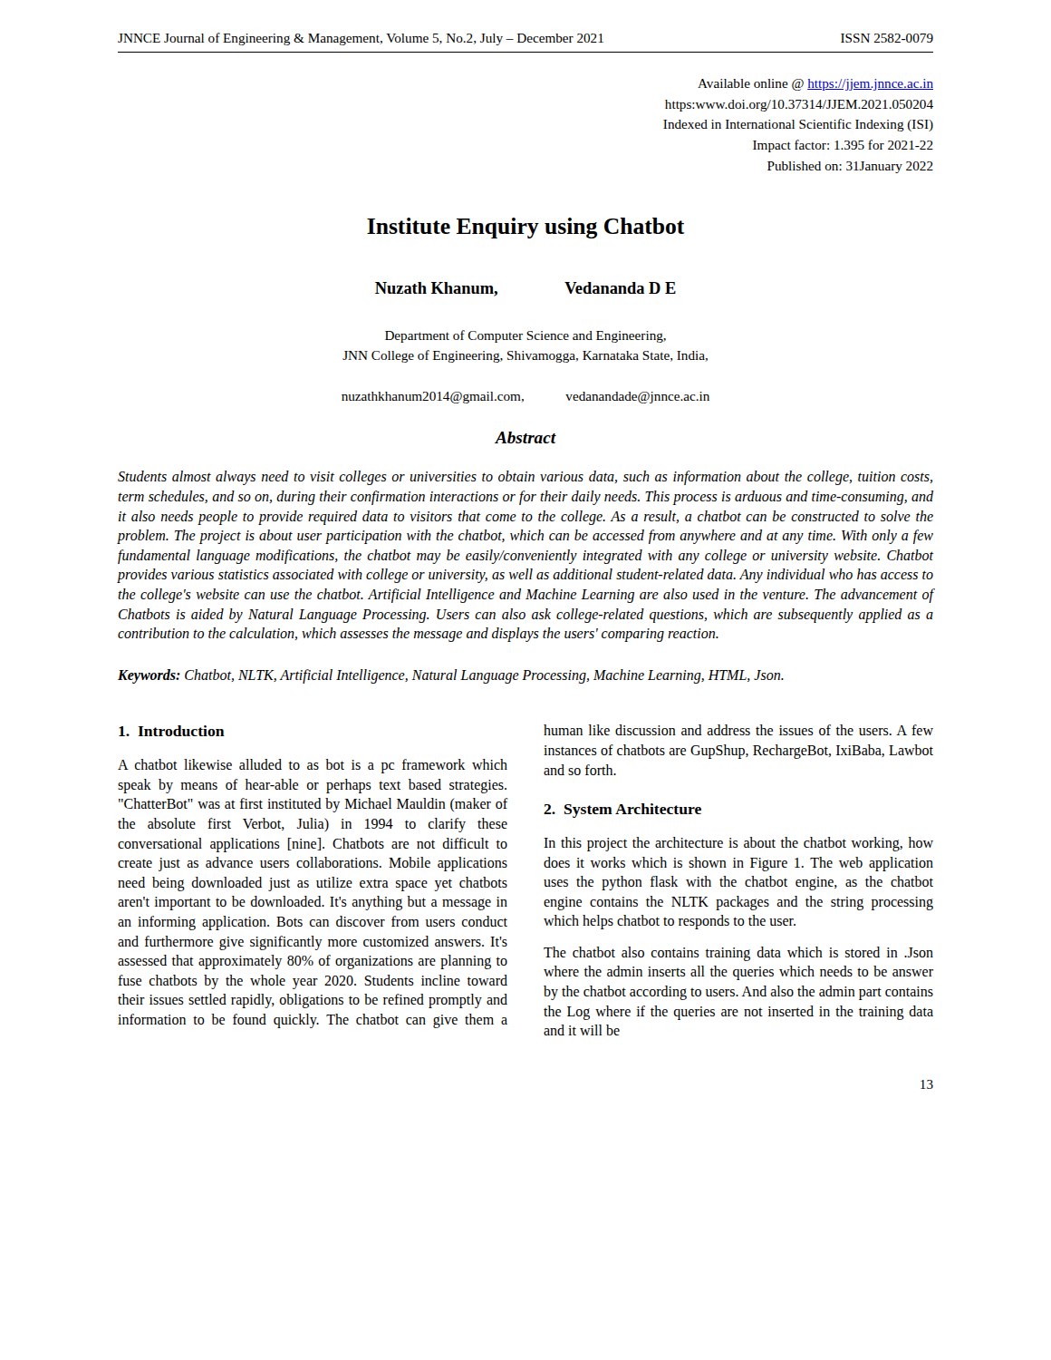JNNCE Journal of Engineering & Management, Volume 5, No.2, July – December 2021 ISSN 2582-0079
Available online @ https://jjem.jnnce.ac.in
https:www.doi.org/10.37314/JJEM.2021.050204
Indexed in International Scientific Indexing (ISI)
Impact factor: 1.395 for 2021-22
Published on: 31January 2022
Institute Enquiry using Chatbot
Nuzath Khanum, Vedananda D E
Department of Computer Science and Engineering,
JNN College of Engineering, Shivamogga, Karnataka State, India,
nuzathkhanum2014@gmail.com, vedanandade@jnnce.ac.in
Abstract
Students almost always need to visit colleges or universities to obtain various data, such as information about the college, tuition costs, term schedules, and so on, during their confirmation interactions or for their daily needs. This process is arduous and time-consuming, and it also needs people to provide required data to visitors that come to the college. As a result, a chatbot can be constructed to solve the problem. The project is about user participation with the chatbot, which can be accessed from anywhere and at any time. With only a few fundamental language modifications, the chatbot may be easily/conveniently integrated with any college or university website. Chatbot provides various statistics associated with college or university, as well as additional student-related data. Any individual who has access to the college's website can use the chatbot. Artificial Intelligence and Machine Learning are also used in the venture. The advancement of Chatbots is aided by Natural Language Processing. Users can also ask college-related questions, which are subsequently applied as a contribution to the calculation, which assesses the message and displays the users' comparing reaction.
Keywords: Chatbot, NLTK, Artificial Intelligence, Natural Language Processing, Machine Learning, HTML, Json.
1. Introduction
A chatbot likewise alluded to as bot is a pc framework which speak by means of hear-able or perhaps text based strategies. "ChatterBot" was at first instituted by Michael Mauldin (maker of the absolute first Verbot, Julia) in 1994 to clarify these conversational applications [nine]. Chatbots are not difficult to create just as advance users collaborations. Mobile applications need being downloaded just as utilize extra space yet chatbots aren't important to be downloaded. It's anything but a message in an informing application. Bots can discover from users conduct and furthermore give significantly more customized answers. It's assessed that approximately 80% of organizations are planning to fuse chatbots by the whole year 2020. Students incline toward their issues settled rapidly, obligations to be refined promptly and information to be found quickly. The chatbot can give them a human like discussion and address the issues of the users. A few instances of chatbots are GupShup, RechargeBot, IxiBaba, Lawbot and so forth.
2. System Architecture
In this project the architecture is about the chatbot working, how does it works which is shown in Figure 1. The web application uses the python flask with the chatbot engine, as the chatbot engine contains the NLTK packages and the string processing which helps chatbot to responds to the user.
The chatbot also contains training data which is stored in .Json where the admin inserts all the queries which needs to be answer by the chatbot according to users. And also the admin part contains the Log where if the queries are not inserted in the training data and it will be
13